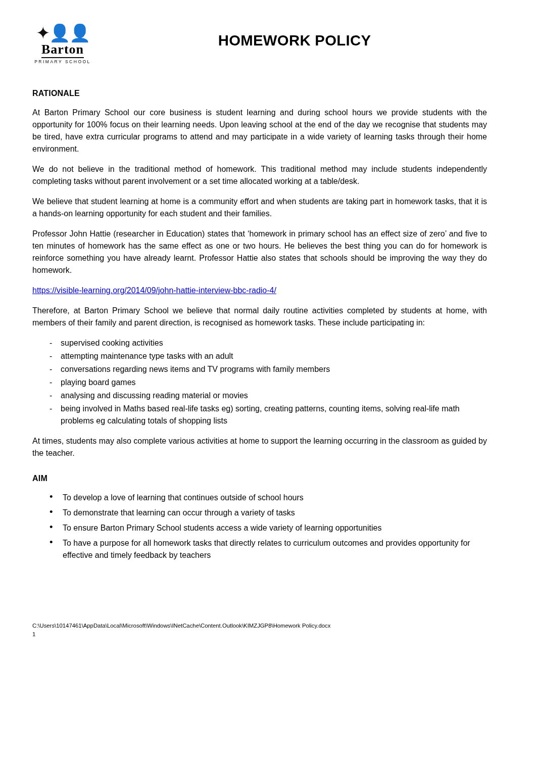✦👤👤
Barton
Primary School
HOMEWORK POLICY
RATIONALE
At Barton Primary School our core business is student learning and during school hours we provide students with the opportunity for 100% focus on their learning needs. Upon leaving school at the end of the day we recognise that students may be tired, have extra curricular programs to attend and may participate in a wide variety of learning tasks through their home environment.
We do not believe in the traditional method of homework. This traditional method may include students independently completing tasks without parent involvement or a set time allocated working at a table/desk.
We believe that student learning at home is a community effort and when students are taking part in homework tasks, that it is a hands-on learning opportunity for each student and their families.
Professor John Hattie (researcher in Education) states that ‘homework in primary school has an effect size of zero’ and five to ten minutes of homework has the same effect as one or two hours. He believes the best thing you can do for homework is reinforce something you have already learnt. Professor Hattie also states that schools should be improving the way they do homework.
https://visible-learning.org/2014/09/john-hattie-interview-bbc-radio-4/
Therefore, at Barton Primary School we believe that normal daily routine activities completed by students at home, with members of their family and parent direction, is recognised as homework tasks. These include participating in:
supervised cooking activities
attempting maintenance type tasks with an adult
conversations regarding news items and TV programs with family members
playing board games
analysing and discussing reading material or movies
being involved in Maths based real-life tasks eg) sorting, creating patterns, counting items, solving real-life math problems eg calculating totals of shopping lists
At times, students may also complete various activities at home to support the learning occurring in the classroom as guided by the teacher.
AIM
To develop a love of learning that continues outside of school hours
To demonstrate that learning can occur through a variety of tasks
To ensure Barton Primary School students access a wide variety of learning opportunities
To have a purpose for all homework tasks that directly relates to curriculum outcomes and provides opportunity for effective and timely feedback by teachers
C:\Users\10147461\AppData\Local\Microsoft\Windows\INetCache\Content.Outlook\KIMZJGP8\Homework Policy.docx
1